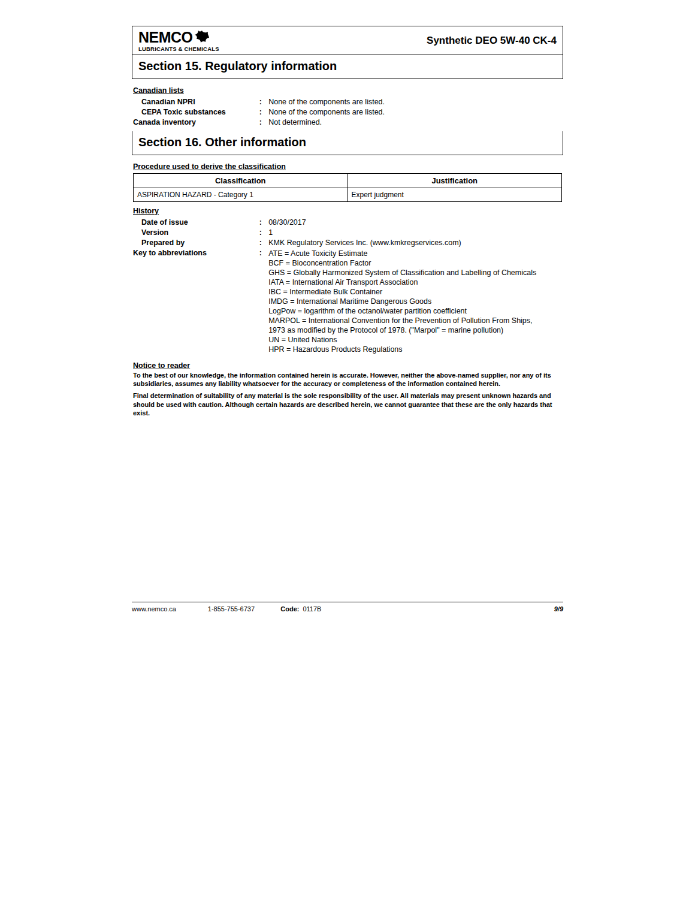NEMCO
LUBRICANTS & CHEMICALS
Synthetic DEO 5W-40 CK-4
Section 15. Regulatory information
Canadian lists
| Canadian NPRI | : | None of the components are listed. |
| CEPA Toxic substances | : | None of the components are listed. |
| Canada inventory | : | Not determined. |
Section 16. Other information
Procedure used to derive the classification
| Classification | Justification |
| --- | --- |
| ASPIRATION HAZARD - Category 1 | Expert judgment |
History
| Date of issue | : | 08/30/2017 |
| Version | : | 1 |
| Prepared by | : | KMK Regulatory Services Inc. (www.kmkregservices.com) |
| Key to abbreviations | : | ATE = Acute Toxicity Estimate BCF = Bioconcentration Factor GHS = Globally Harmonized System of Classification and Labelling of Chemicals IATA = International Air Transport Association IBC = Intermediate Bulk Container IMDG = International Maritime Dangerous Goods LogPow = logarithm of the octanol/water partition coefficient MARPOL = International Convention for the Prevention of Pollution From Ships, 1973 as modified by the Protocol of 1978. ("Marpol" = marine pollution) UN = United Nations HPR = Hazardous Products Regulations |
Notice to reader
To the best of our knowledge, the information contained herein is accurate. However, neither the above-named supplier, nor any of its subsidiaries, assumes any liability whatsoever for the accuracy or completeness of the information contained herein.
Final determination of suitability of any material is the sole responsibility of the user. All materials may present unknown hazards and should be used with caution. Although certain hazards are described herein, we cannot guarantee that these are the only hazards that exist.
www.nemco.ca 1-855-755-6737 Code: 0117B 9/9